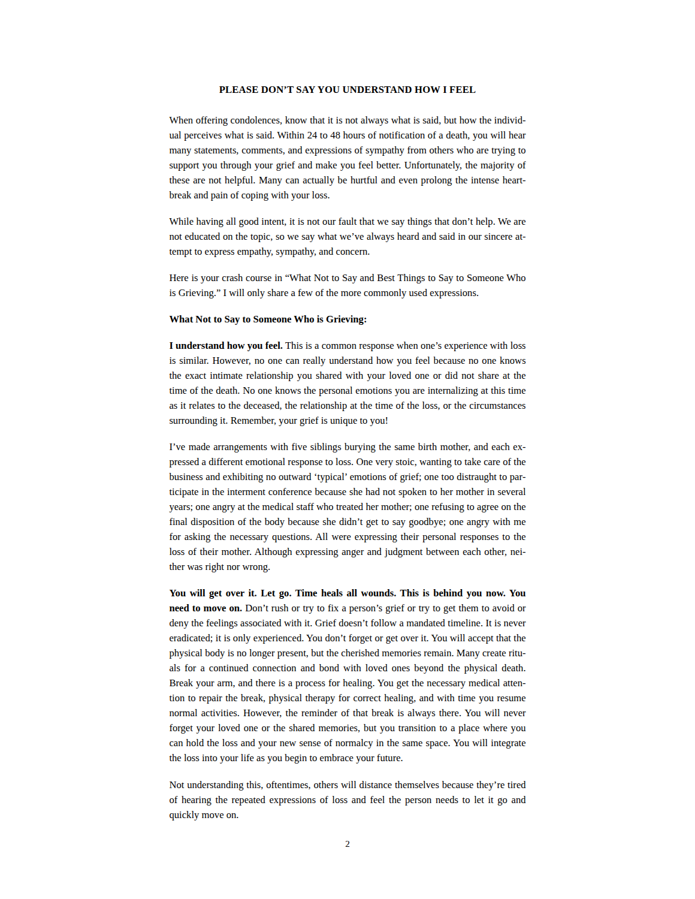Please Don’t Say You Understand How I Feel
When offering condolences, know that it is not always what is said, but how the individual perceives what is said. Within 24 to 48 hours of notification of a death, you will hear many statements, comments, and expressions of sympathy from others who are trying to support you through your grief and make you feel better. Unfortunately, the majority of these are not helpful. Many can actually be hurtful and even prolong the intense heartbreak and pain of coping with your loss.
While having all good intent, it is not our fault that we say things that don’t help. We are not educated on the topic, so we say what we’ve always heard and said in our sincere attempt to express empathy, sympathy, and concern.
Here is your crash course in “What Not to Say and Best Things to Say to Someone Who is Grieving.” I will only share a few of the more commonly used expressions.
What Not to Say to Someone Who is Grieving:
I understand how you feel. This is a common response when one’s experience with loss is similar. However, no one can really understand how you feel because no one knows the exact intimate relationship you shared with your loved one or did not share at the time of the death. No one knows the personal emotions you are internalizing at this time as it relates to the deceased, the relationship at the time of the loss, or the circumstances surrounding it. Remember, your grief is unique to you!
I’ve made arrangements with five siblings burying the same birth mother, and each expressed a different emotional response to loss. One very stoic, wanting to take care of the business and exhibiting no outward ‘typical’ emotions of grief; one too distraught to participate in the interment conference because she had not spoken to her mother in several years; one angry at the medical staff who treated her mother; one refusing to agree on the final disposition of the body because she didn’t get to say goodbye; one angry with me for asking the necessary questions. All were expressing their personal responses to the loss of their mother. Although expressing anger and judgment between each other, neither was right nor wrong.
You will get over it. Let go. Time heals all wounds. This is behind you now. You need to move on. Don’t rush or try to fix a person’s grief or try to get them to avoid or deny the feelings associated with it. Grief doesn’t follow a mandated timeline. It is never eradicated; it is only experienced. You don’t forget or get over it. You will accept that the physical body is no longer present, but the cherished memories remain. Many create rituals for a continued connection and bond with loved ones beyond the physical death. Break your arm, and there is a process for healing. You get the necessary medical attention to repair the break, physical therapy for correct healing, and with time you resume normal activities. However, the reminder of that break is always there. You will never forget your loved one or the shared memories, but you transition to a place where you can hold the loss and your new sense of normalcy in the same space. You will integrate the loss into your life as you begin to embrace your future.
Not understanding this, oftentimes, others will distance themselves because they’re tired of hearing the repeated expressions of loss and feel the person needs to let it go and quickly move on.
2